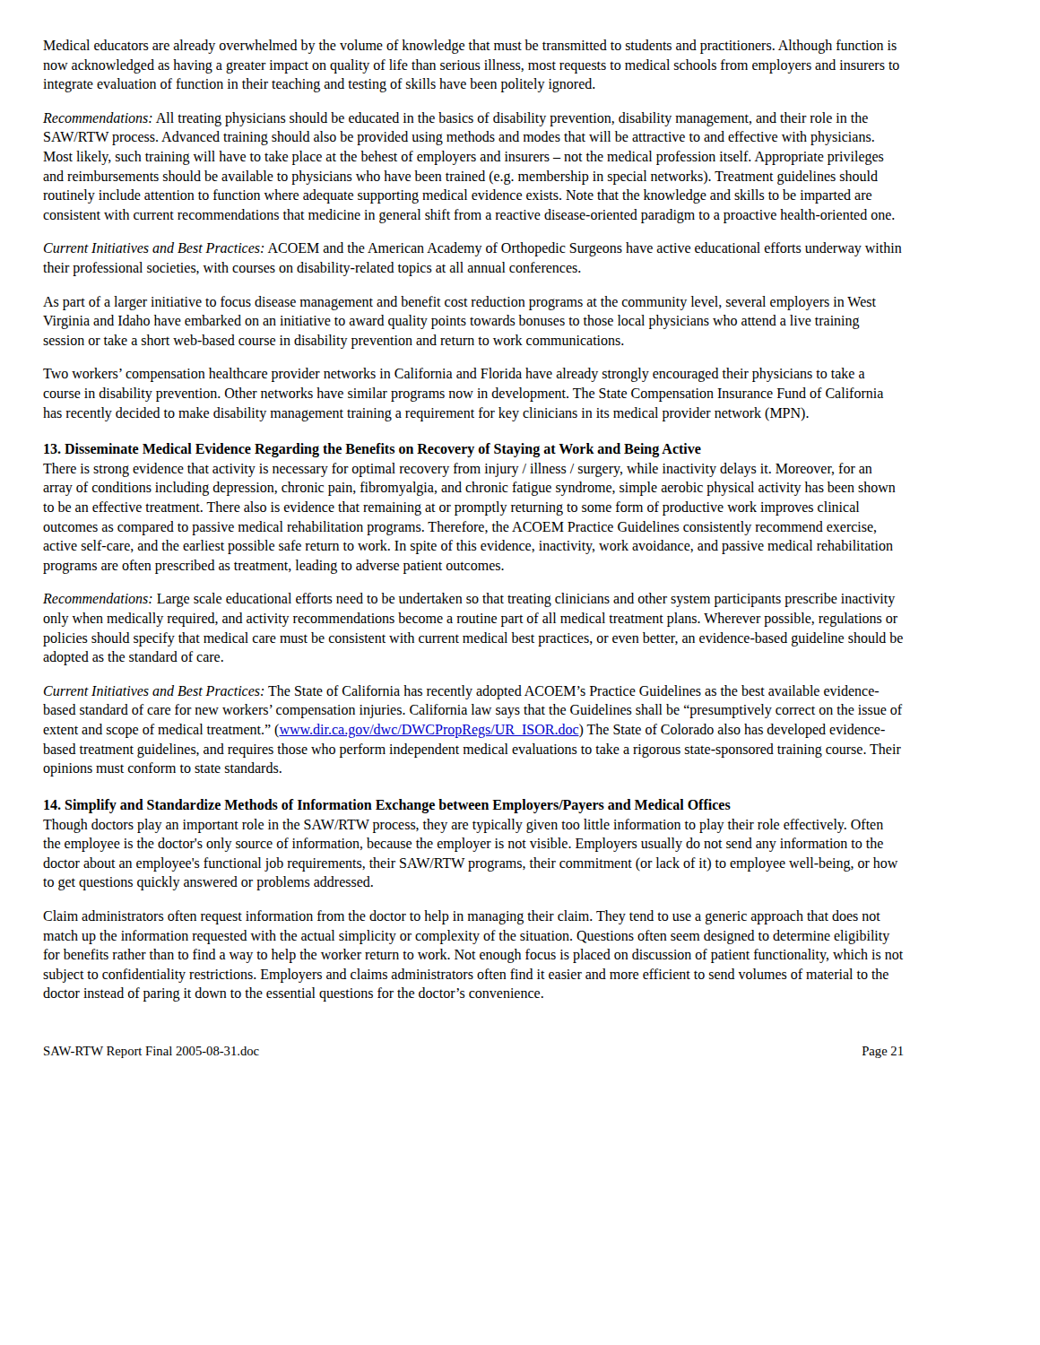Medical educators are already overwhelmed by the volume of knowledge that must be transmitted to students and practitioners. Although function is now acknowledged as having a greater impact on quality of life than serious illness, most requests to medical schools from employers and insurers to integrate evaluation of function in their teaching and testing of skills have been politely ignored.
Recommendations: All treating physicians should be educated in the basics of disability prevention, disability management, and their role in the SAW/RTW process. Advanced training should also be provided using methods and modes that will be attractive to and effective with physicians. Most likely, such training will have to take place at the behest of employers and insurers – not the medical profession itself. Appropriate privileges and reimbursements should be available to physicians who have been trained (e.g. membership in special networks). Treatment guidelines should routinely include attention to function where adequate supporting medical evidence exists. Note that the knowledge and skills to be imparted are consistent with current recommendations that medicine in general shift from a reactive disease-oriented paradigm to a proactive health-oriented one.
Current Initiatives and Best Practices: ACOEM and the American Academy of Orthopedic Surgeons have active educational efforts underway within their professional societies, with courses on disability-related topics at all annual conferences.
As part of a larger initiative to focus disease management and benefit cost reduction programs at the community level, several employers in West Virginia and Idaho have embarked on an initiative to award quality points towards bonuses to those local physicians who attend a live training session or take a short web-based course in disability prevention and return to work communications.
Two workers’ compensation healthcare provider networks in California and Florida have already strongly encouraged their physicians to take a course in disability prevention. Other networks have similar programs now in development. The State Compensation Insurance Fund of California has recently decided to make disability management training a requirement for key clinicians in its medical provider network (MPN).
13. Disseminate Medical Evidence Regarding the Benefits on Recovery of Staying at Work and Being Active
There is strong evidence that activity is necessary for optimal recovery from injury / illness / surgery, while inactivity delays it. Moreover, for an array of conditions including depression, chronic pain, fibromyalgia, and chronic fatigue syndrome, simple aerobic physical activity has been shown to be an effective treatment. There also is evidence that remaining at or promptly returning to some form of productive work improves clinical outcomes as compared to passive medical rehabilitation programs. Therefore, the ACOEM Practice Guidelines consistently recommend exercise, active self-care, and the earliest possible safe return to work. In spite of this evidence, inactivity, work avoidance, and passive medical rehabilitation programs are often prescribed as treatment, leading to adverse patient outcomes.
Recommendations: Large scale educational efforts need to be undertaken so that treating clinicians and other system participants prescribe inactivity only when medically required, and activity recommendations become a routine part of all medical treatment plans. Wherever possible, regulations or policies should specify that medical care must be consistent with current medical best practices, or even better, an evidence-based guideline should be adopted as the standard of care.
Current Initiatives and Best Practices: The State of California has recently adopted ACOEM’s Practice Guidelines as the best available evidence-based standard of care for new workers’ compensation injuries. California law says that the Guidelines shall be “presumptively correct on the issue of extent and scope of medical treatment.” (www.dir.ca.gov/dwc/DWCPropRegs/UR_ISOR.doc) The State of Colorado also has developed evidence-based treatment guidelines, and requires those who perform independent medical evaluations to take a rigorous state-sponsored training course. Their opinions must conform to state standards.
14. Simplify and Standardize Methods of Information Exchange between Employers/Payers and Medical Offices
Though doctors play an important role in the SAW/RTW process, they are typically given too little information to play their role effectively. Often the employee is the doctor's only source of information, because the employer is not visible. Employers usually do not send any information to the doctor about an employee's functional job requirements, their SAW/RTW programs, their commitment (or lack of it) to employee well-being, or how to get questions quickly answered or problems addressed.
Claim administrators often request information from the doctor to help in managing their claim. They tend to use a generic approach that does not match up the information requested with the actual simplicity or complexity of the situation. Questions often seem designed to determine eligibility for benefits rather than to find a way to help the worker return to work. Not enough focus is placed on discussion of patient functionality, which is not subject to confidentiality restrictions. Employers and claims administrators often find it easier and more efficient to send volumes of material to the doctor instead of paring it down to the essential questions for the doctor’s convenience.
SAW-RTW Report Final 2005-08-31.doc Page 21